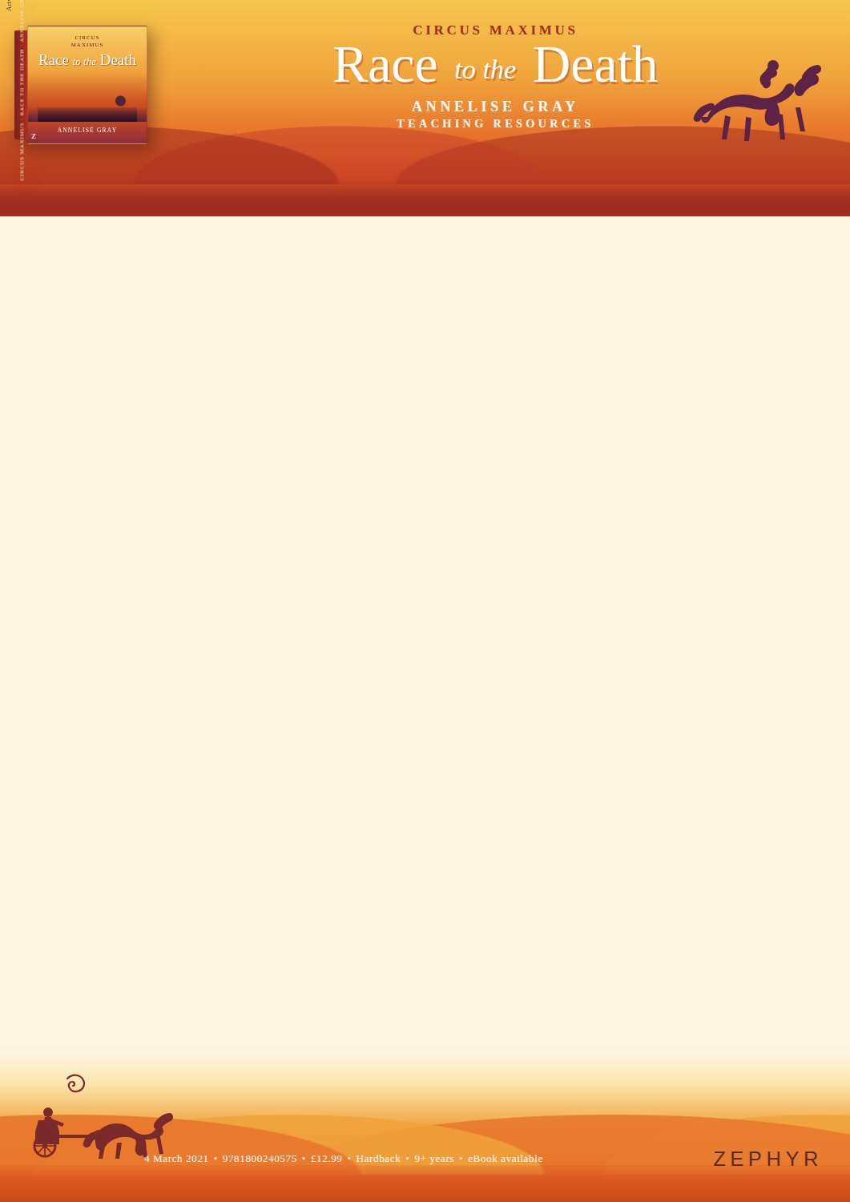Artwork by Levente Szabo
Circus Maximus · Race to the Death · Annelise Gray
Circus
Maximus
Race to the Death
Annelise Gray
Z
Circus Maximus
Race to the Death
Annelise Gray
Teaching Resources
Teaching resources
4 March 2021•9781800240575•£12.99•Hardback•9+ years•eBook available
ZEPHYR